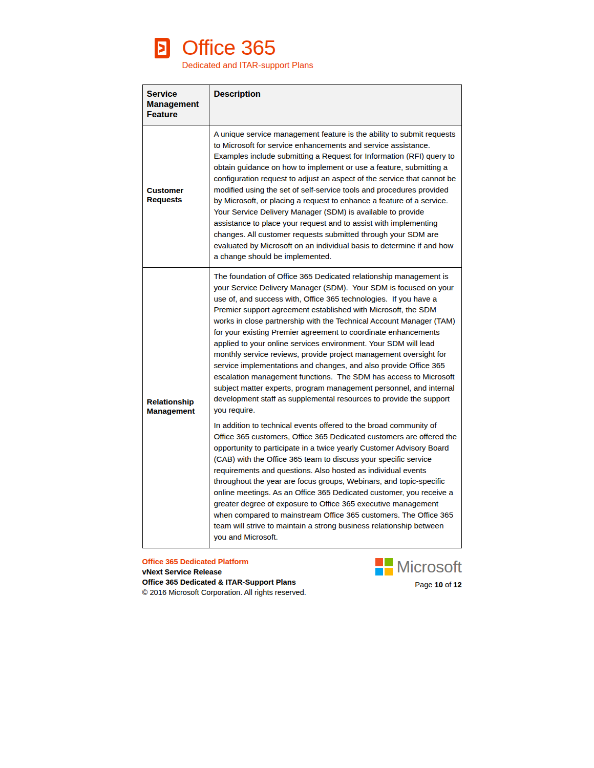Office 365
Dedicated and ITAR-support Plans
| Service Management Feature | Description |
| --- | --- |
| Customer Requests | A unique service management feature is the ability to submit requests to Microsoft for service enhancements and service assistance. Examples include submitting a Request for Information (RFI) query to obtain guidance on how to implement or use a feature, submitting a configuration request to adjust an aspect of the service that cannot be modified using the set of self-service tools and procedures provided by Microsoft, or placing a request to enhance a feature of a service. Your Service Delivery Manager (SDM) is available to provide assistance to place your request and to assist with implementing changes. All customer requests submitted through your SDM are evaluated by Microsoft on an individual basis to determine if and how a change should be implemented. |
| Relationship Management | The foundation of Office 365 Dedicated relationship management is your Service Delivery Manager (SDM). Your SDM is focused on your use of, and success with, Office 365 technologies. If you have a Premier support agreement established with Microsoft, the SDM works in close partnership with the Technical Account Manager (TAM) for your existing Premier agreement to coordinate enhancements applied to your online services environment. Your SDM will lead monthly service reviews, provide project management oversight for service implementations and changes, and also provide Office 365 escalation management functions. The SDM has access to Microsoft subject matter experts, program management personnel, and internal development staff as supplemental resources to provide the support you require. In addition to technical events offered to the broad community of Office 365 customers, Office 365 Dedicated customers are offered the opportunity to participate in a twice yearly Customer Advisory Board (CAB) with the Office 365 team to discuss your specific service requirements and questions. Also hosted as individual events throughout the year are focus groups, Webinars, and topic-specific online meetings. As an Office 365 Dedicated customer, you receive a greater degree of exposure to Office 365 executive management when compared to mainstream Office 365 customers. The Office 365 team will strive to maintain a strong business relationship between you and Microsoft. |
Office 365 Dedicated Platform
vNext Service Release
Office 365 Dedicated & ITAR-Support Plans
© 2016 Microsoft Corporation. All rights reserved.
Microsoft
Page 10 of 12